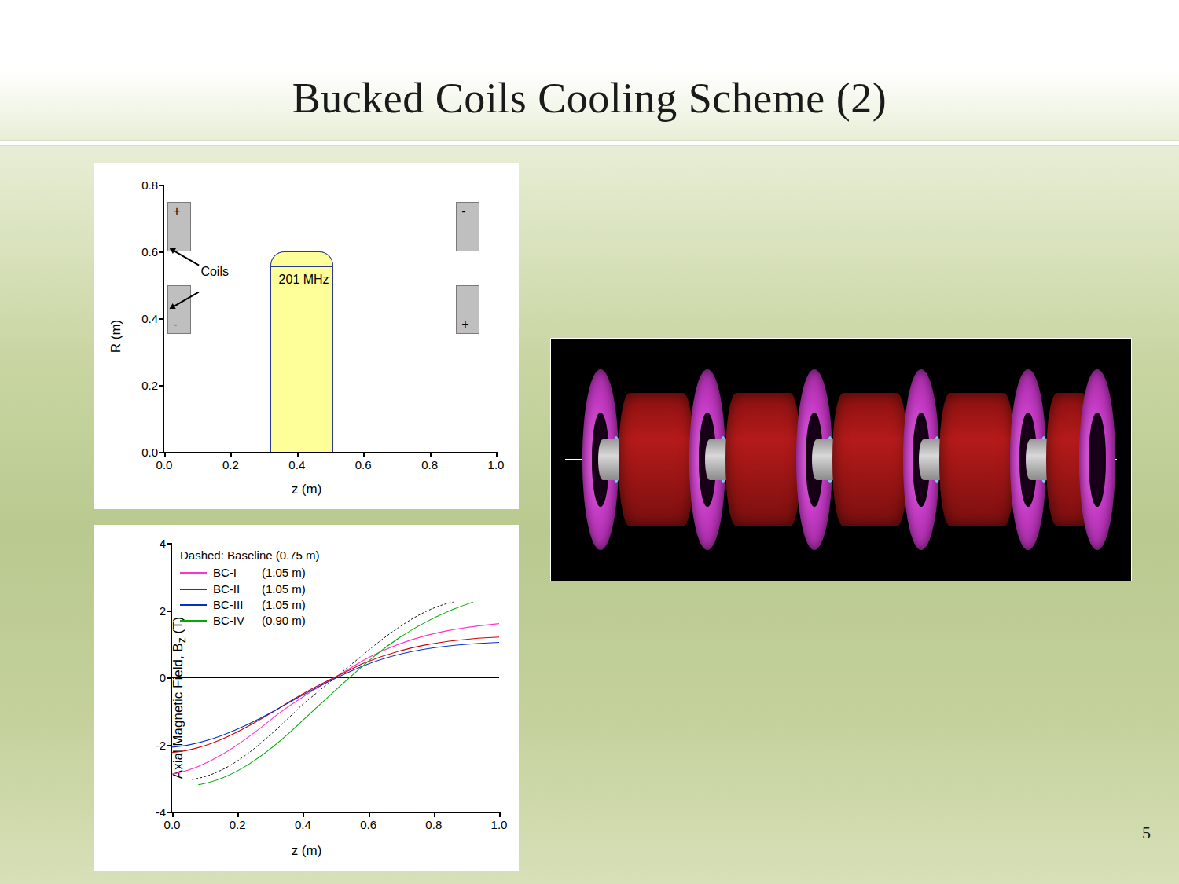Bucked Coils Cooling Scheme (2)
R (m)
z (m)
0.0
0.2
0.4
0.6
0.8
0.0
0.2
0.4
0.6
0.8
1.0
+
-
-
+
201 MHz
Coils
Axial Magnetic Field, Bz (T)
z (m)
-4
-2
0
2
4
0.0
0.2
0.4
0.6
0.8
1.0
Dashed: Baseline (0.75 m)
BC-I(1.05 m)
BC-II(1.05 m)
BC-III(1.05 m)
BC-IV(0.90 m)
5